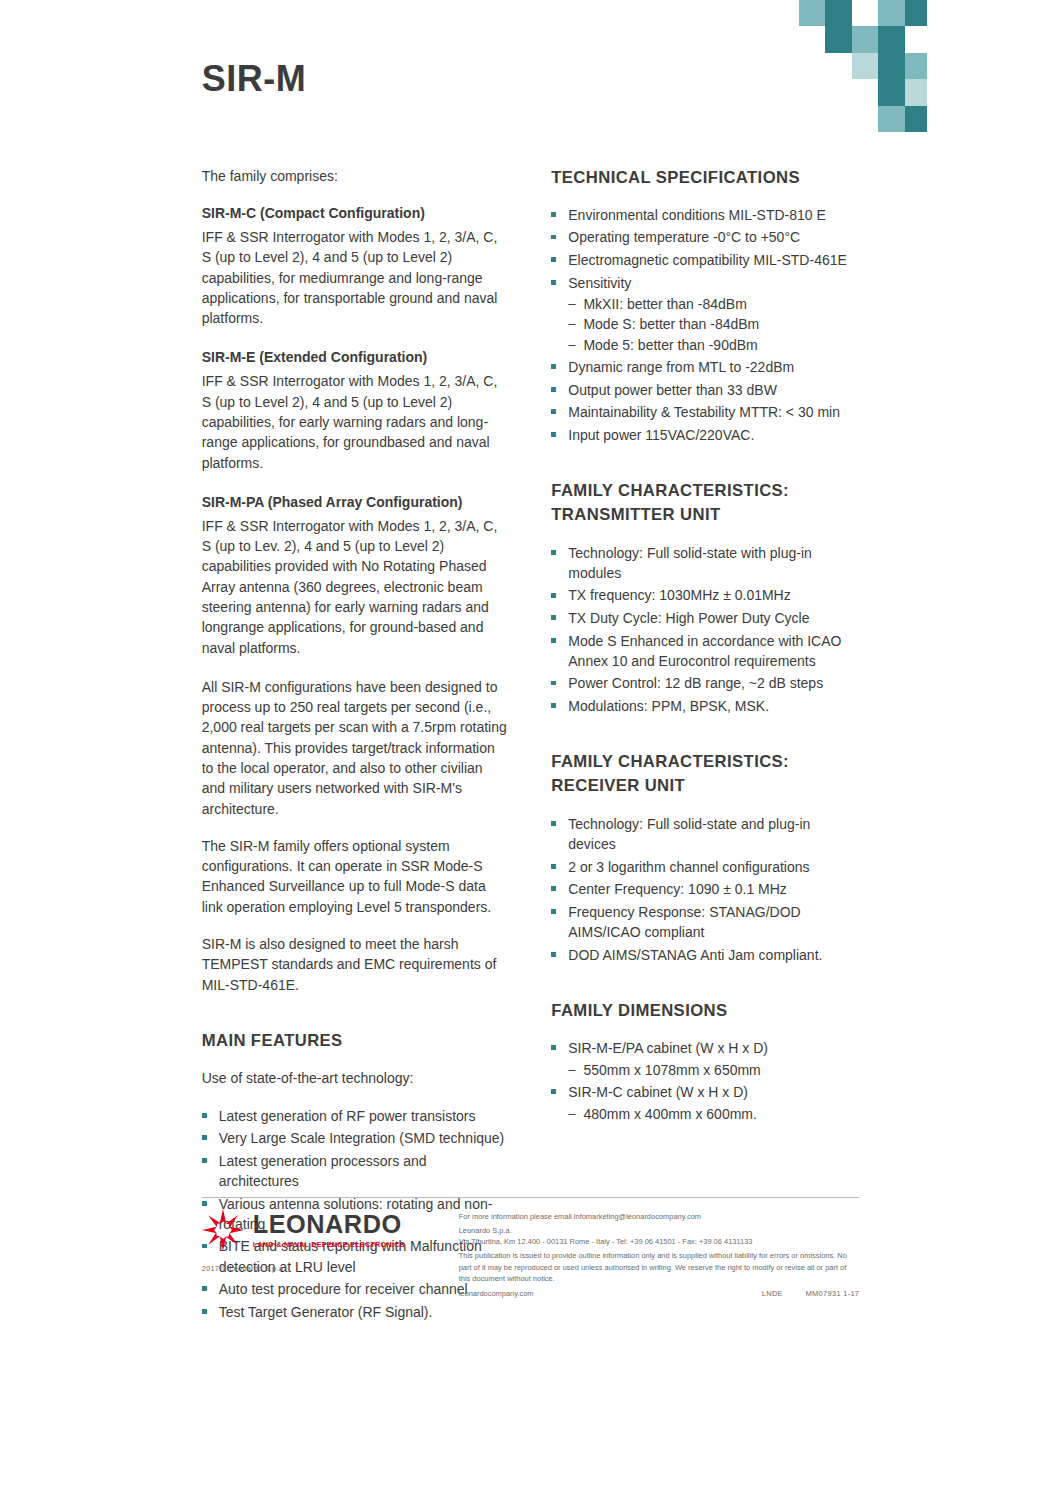SIR-M
The family comprises:
SIR-M-C (Compact Configuration)
IFF & SSR Interrogator with Modes 1, 2, 3/A, C, S (up to Level 2), 4 and 5 (up to Level 2) capabilities, for mediumrange and long-range applications, for transportable ground and naval platforms.
SIR-M-E (Extended Configuration)
IFF & SSR Interrogator with Modes 1, 2, 3/A, C, S (up to Level 2), 4 and 5 (up to Level 2) capabilities, for early warning radars and long-range applications, for groundbased and naval platforms.
SIR-M-PA (Phased Array Configuration)
IFF & SSR Interrogator with Modes 1, 2, 3/A, C, S (up to Lev. 2), 4 and 5 (up to Level 2) capabilities provided with No Rotating Phased Array antenna (360 degrees, electronic beam steering antenna) for early warning radars and longrange applications, for ground-based and naval platforms.
All SIR-M configurations have been designed to process up to 250 real targets per second (i.e., 2,000 real targets per scan with a 7.5rpm rotating antenna). This provides target/track information to the local operator, and also to other civilian and military users networked with SIR-M's architecture.
The SIR-M family offers optional system configurations. It can operate in SSR Mode-S Enhanced Surveillance up to full Mode-S data link operation employing Level 5 transponders.
SIR-M is also designed to meet the harsh TEMPEST standards and EMC requirements of MIL-STD-461E.
Main Features
Use of state-of-the-art technology:
Latest generation of RF power transistors
Very Large Scale Integration (SMD technique)
Latest generation processors and architectures
Various antenna solutions: rotating and non-rotating
BITE and status reporting with Malfunction detection at LRU level
Auto test procedure for receiver channel
Test Target Generator (RF Signal).
Technical Specifications
Environmental conditions MIL-STD-810 E
Operating temperature -0°C to +50°C
Electromagnetic compatibility MIL-STD-461E
Sensitivity
MkXII: better than -84dBm
Mode S: better than -84dBm
Mode 5: better than -90dBm
Dynamic range from MTL to -22dBm
Output power better than 33 dBW
Maintainability & Testability MTTR: < 30 min
Input power 115VAC/220VAC.
Family Characteristics: Transmitter Unit
Technology: Full solid-state with plug-in modules
TX frequency: 1030MHz ± 0.01MHz
TX Duty Cycle: High Power Duty Cycle
Mode S Enhanced in accordance with ICAO Annex 10 and Eurocontrol requirements
Power Control: 12 dB range, ~2 dB steps
Modulations: PPM, BPSK, MSK.
Family Characteristics: Receiver Unit
Technology: Full solid-state and plug-in devices
2 or 3 logarithm channel configurations
Center Frequency: 1090 ± 0.1 MHz
Frequency Response: STANAG/DOD AIMS/ICAO compliant
DOD AIMS/STANAG Anti Jam compliant.
Family Dimensions
SIR-M-E/PA cabinet (W x H x D)
550mm x 1078mm x 650mm
SIR-M-C cabinet (W x H x D)
480mm x 400mm x 600mm.
LEONARDO
LAND & NAVAL DEFENCE ELECTRONICS
2017 © Leonardo S.p.a.
For more information please email infomarketing@leonardocompany.com
Leonardo S.p.a.
Via Tiburtina, Km 12.400 - 00131 Rome - Italy - Tel: +39 06 41501 - Fax: +39 06 4131133
This publication is issued to provide outline information only and is supplied without liability for errors or omissions. No part of it may be reproduced or used unless authorised in writing. We reserve the right to modify or revise all or part of this document without notice.
leonardocompany.com
LNDEMM07931 1-17